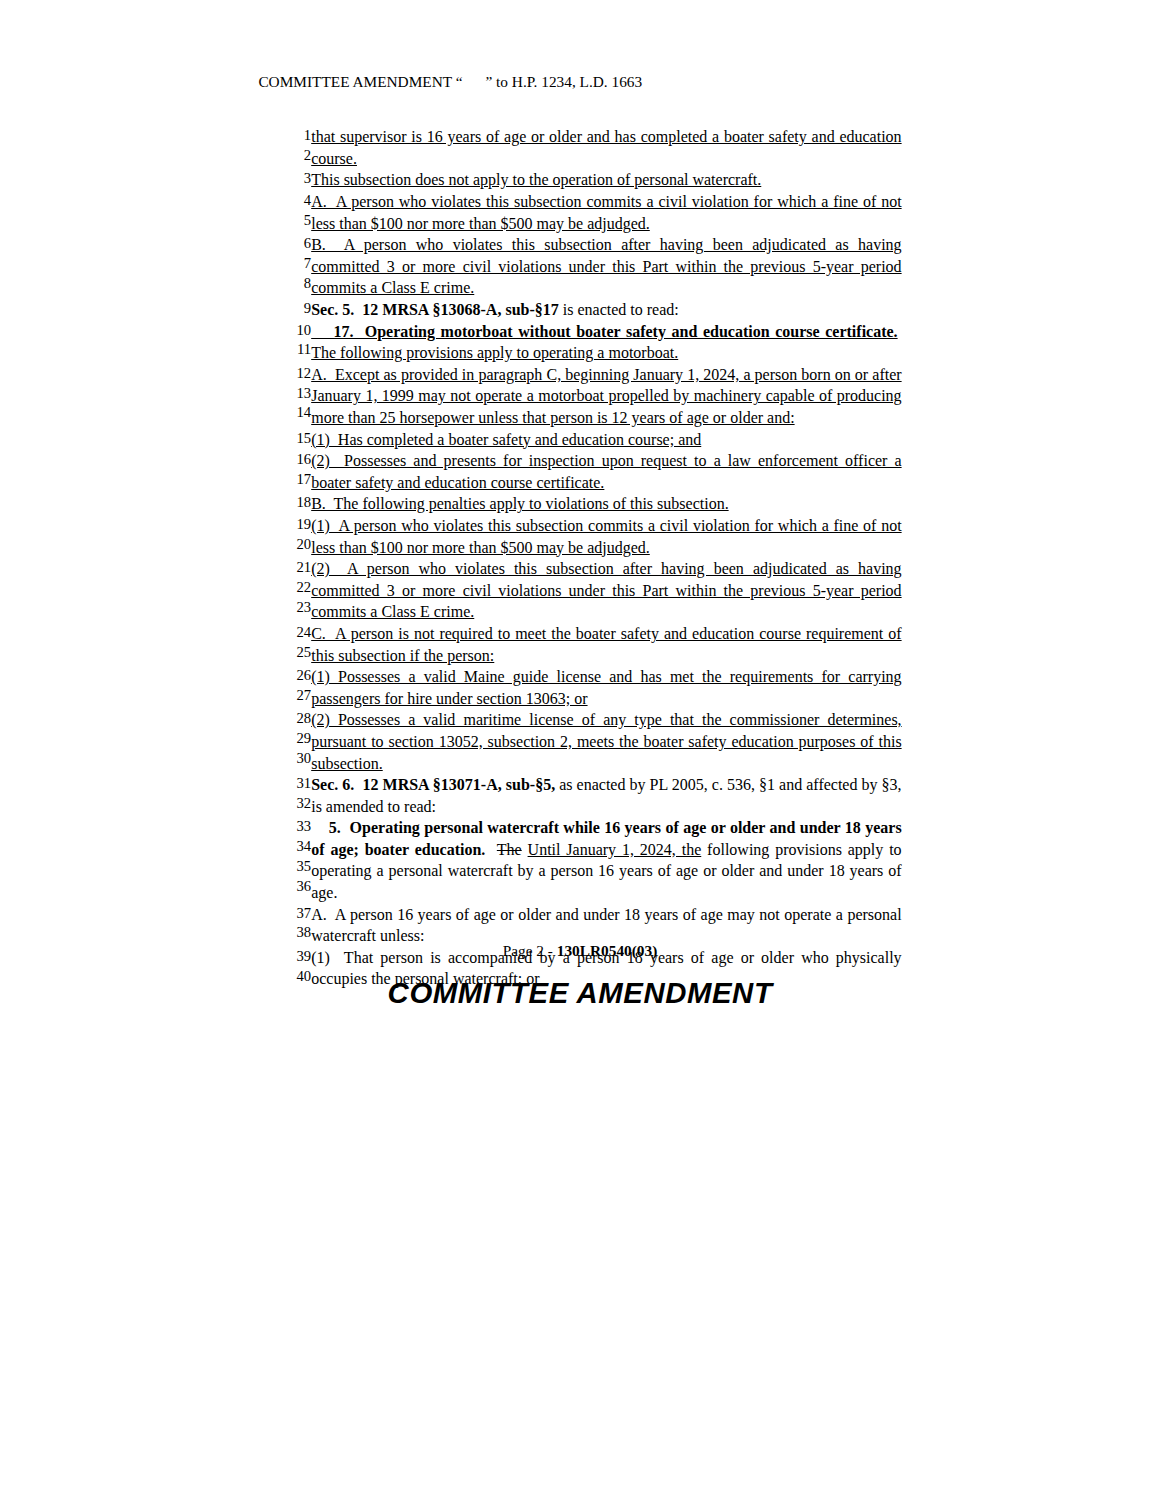COMMITTEE AMENDMENT “ ” to H.P. 1234, L.D. 1663
| 1 2 | that supervisor is 16 years of age or older and has completed a boater safety and education course. |
| 3 | This subsection does not apply to the operation of personal watercraft. |
| 4 5 | A. A person who violates this subsection commits a civil violation for which a fine of not less than $100 nor more than $500 may be adjudged. |
| 6 7 8 | B. A person who violates this subsection after having been adjudicated as having committed 3 or more civil violations under this Part within the previous 5-year period commits a Class E crime. |
| 9 | Sec. 5. 12 MRSA §13068-A, sub-§17 is enacted to read: |
| 10 11 | 17. Operating motorboat without boater safety and education course certificate. The following provisions apply to operating a motorboat. |
| 12 13 14 | A. Except as provided in paragraph C, beginning January 1, 2024, a person born on or after January 1, 1999 may not operate a motorboat propelled by machinery capable of producing more than 25 horsepower unless that person is 12 years of age or older and: |
| 15 | (1) Has completed a boater safety and education course; and |
| 16 17 | (2) Possesses and presents for inspection upon request to a law enforcement officer a boater safety and education course certificate. |
| 18 | B. The following penalties apply to violations of this subsection. |
| 19 20 | (1) A person who violates this subsection commits a civil violation for which a fine of not less than $100 nor more than $500 may be adjudged. |
| 21 22 23 | (2) A person who violates this subsection after having been adjudicated as having committed 3 or more civil violations under this Part within the previous 5-year period commits a Class E crime. |
| 24 25 | C. A person is not required to meet the boater safety and education course requirement of this subsection if the person: |
| 26 27 | (1) Possesses a valid Maine guide license and has met the requirements for carrying passengers for hire under section 13063; or |
| 28 29 30 | (2) Possesses a valid maritime license of any type that the commissioner determines, pursuant to section 13052, subsection 2, meets the boater safety education purposes of this subsection. |
| 31 32 | Sec. 6. 12 MRSA §13071-A, sub-§5, as enacted by PL 2005, c. 536, §1 and affected by §3, is amended to read: |
| 33 34 35 36 | 5. Operating personal watercraft while 16 years of age or older and under 18 years of age; boater education. The Until January 1, 2024, the following provisions apply to operating a personal watercraft by a person 16 years of age or older and under 18 years of age. |
| 37 38 | A. A person 16 years of age or older and under 18 years of age may not operate a personal watercraft unless: |
| 39 40 | (1) That person is accompanied by a person 18 years of age or older who physically occupies the personal watercraft; or |
Page 2 - 130LR0540(03)
COMMITTEE AMENDMENT